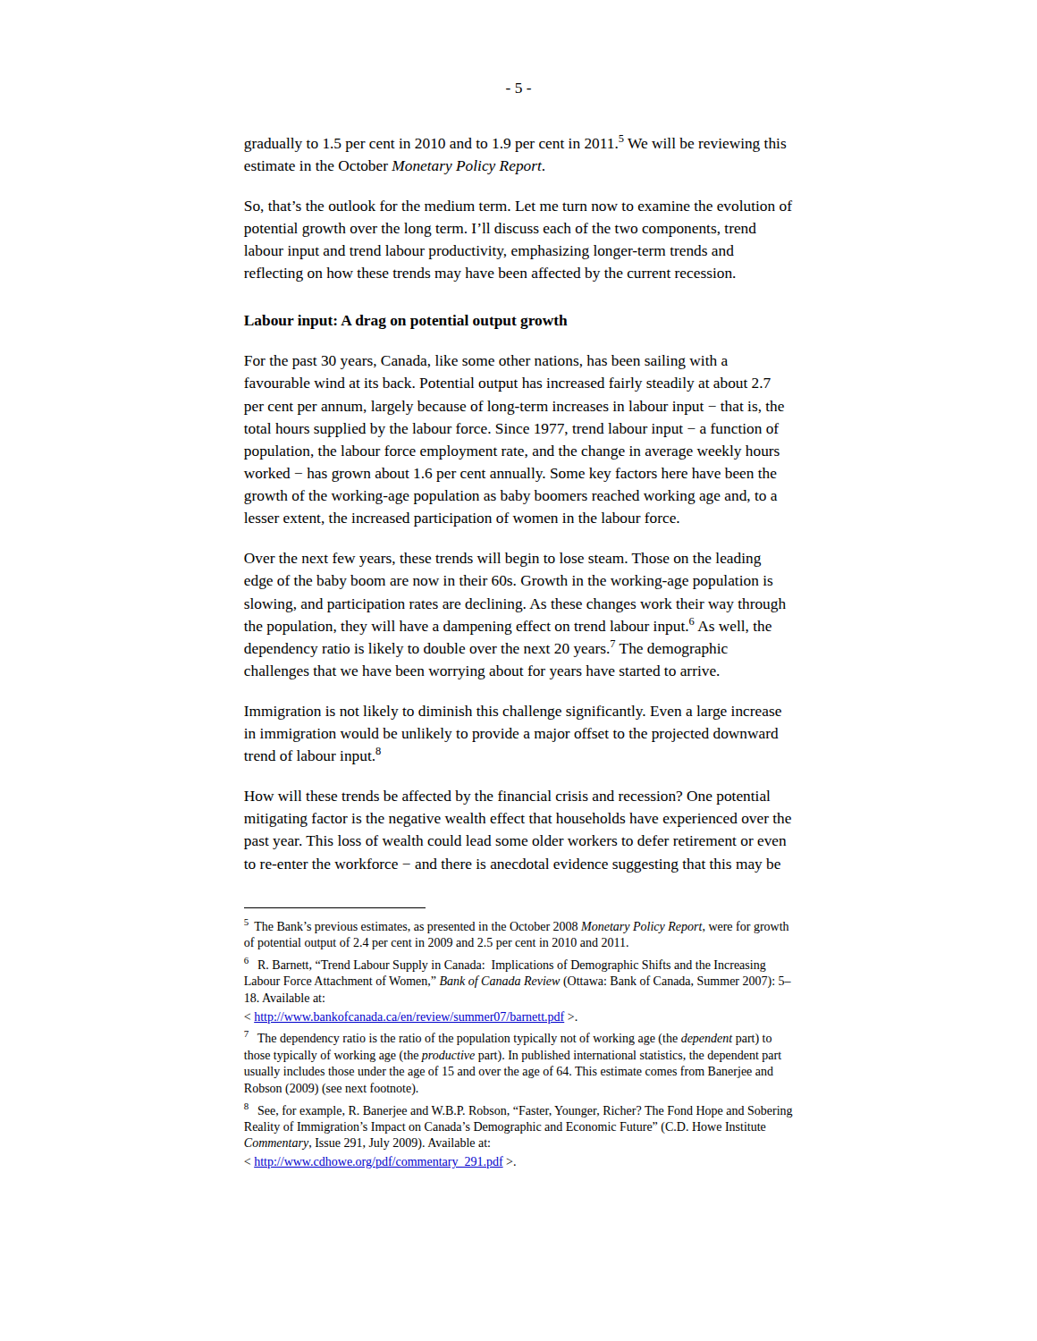- 5 -
gradually to 1.5 per cent in 2010 and to 1.9 per cent in 2011.5 We will be reviewing this estimate in the October Monetary Policy Report.
So, that’s the outlook for the medium term. Let me turn now to examine the evolution of potential growth over the long term. I’ll discuss each of the two components, trend labour input and trend labour productivity, emphasizing longer-term trends and reflecting on how these trends may have been affected by the current recession.
Labour input: A drag on potential output growth
For the past 30 years, Canada, like some other nations, has been sailing with a favourable wind at its back. Potential output has increased fairly steadily at about 2.7 per cent per annum, largely because of long-term increases in labour input − that is, the total hours supplied by the labour force. Since 1977, trend labour input − a function of population, the labour force employment rate, and the change in average weekly hours worked − has grown about 1.6 per cent annually. Some key factors here have been the growth of the working-age population as baby boomers reached working age and, to a lesser extent, the increased participation of women in the labour force.
Over the next few years, these trends will begin to lose steam. Those on the leading edge of the baby boom are now in their 60s. Growth in the working-age population is slowing, and participation rates are declining. As these changes work their way through the population, they will have a dampening effect on trend labour input.6 As well, the dependency ratio is likely to double over the next 20 years.7 The demographic challenges that we have been worrying about for years have started to arrive.
Immigration is not likely to diminish this challenge significantly. Even a large increase in immigration would be unlikely to provide a major offset to the projected downward trend of labour input.8
How will these trends be affected by the financial crisis and recession? One potential mitigating factor is the negative wealth effect that households have experienced over the past year. This loss of wealth could lead some older workers to defer retirement or even to re-enter the workforce − and there is anecdotal evidence suggesting that this may be
5 The Bank’s previous estimates, as presented in the October 2008 Monetary Policy Report, were for growth of potential output of 2.4 per cent in 2009 and 2.5 per cent in 2010 and 2011.
6 R. Barnett, “Trend Labour Supply in Canada: Implications of Demographic Shifts and the Increasing Labour Force Attachment of Women,” Bank of Canada Review (Ottawa: Bank of Canada, Summer 2007): 5–18. Available at:
< http://www.bankofcanada.ca/en/review/summer07/barnett.pdf >.
7 The dependency ratio is the ratio of the population typically not of working age (the dependent part) to those typically of working age (the productive part). In published international statistics, the dependent part usually includes those under the age of 15 and over the age of 64. This estimate comes from Banerjee and Robson (2009) (see next footnote).
8 See, for example, R. Banerjee and W.B.P. Robson, “Faster, Younger, Richer? The Fond Hope and Sobering Reality of Immigration’s Impact on Canada’s Demographic and Economic Future” (C.D. Howe Institute Commentary, Issue 291, July 2009). Available at:
< http://www.cdhowe.org/pdf/commentary_291.pdf >.